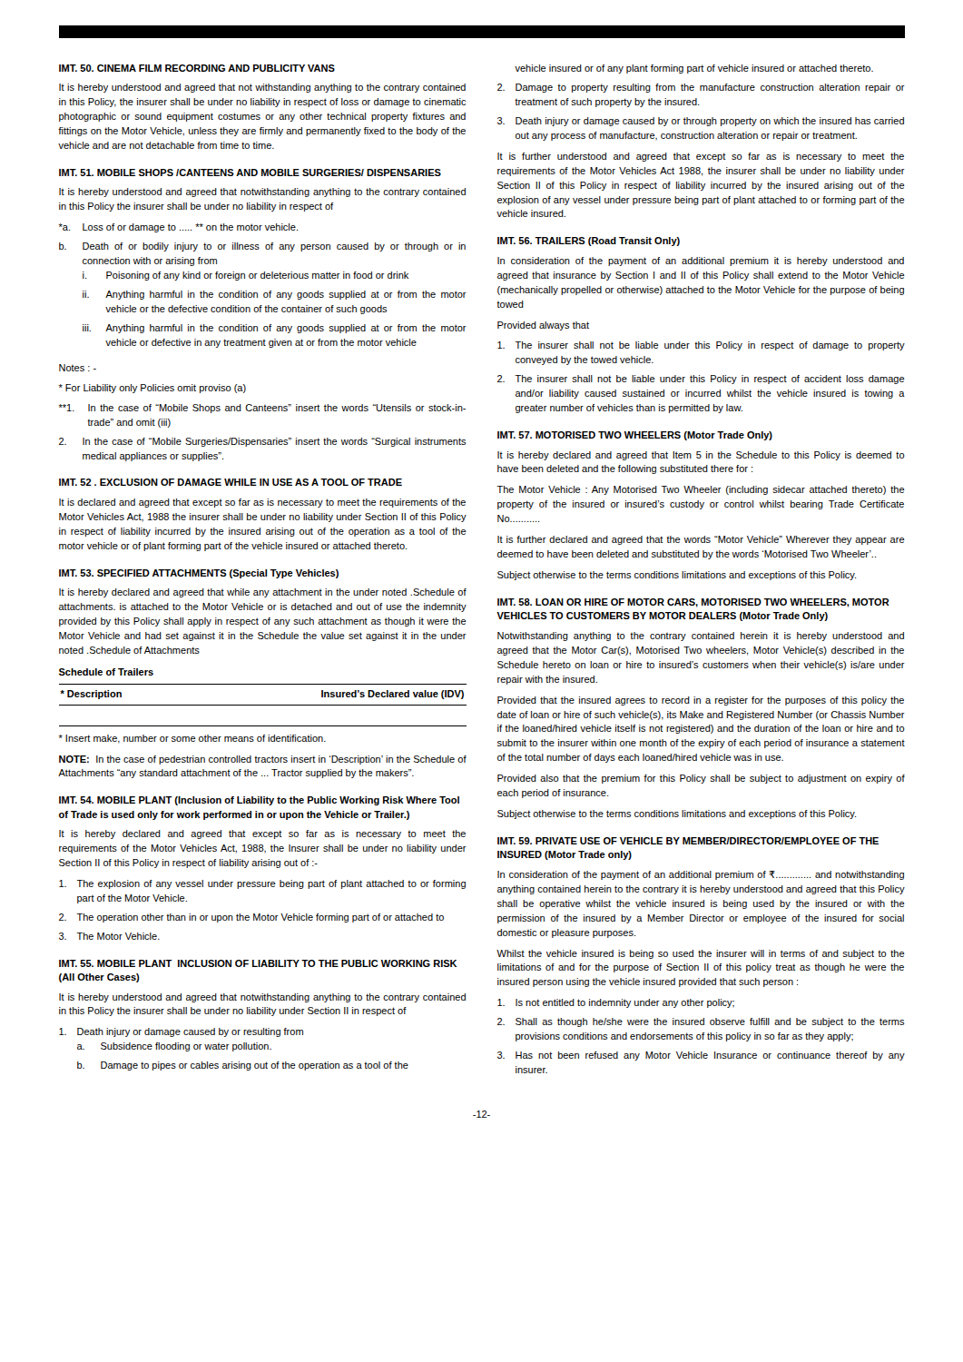IMT. 50. CINEMA FILM RECORDING AND PUBLICITY VANS
It is hereby understood and agreed that not withstanding anything to the contrary contained in this Policy, the insurer shall be under no liability in respect of loss or damage to cinematic photographic or sound equipment costumes or any other technical property fixtures and fittings on the Motor Vehicle, unless they are firmly and permanently fixed to the body of the vehicle and are not detachable from time to time.
IMT. 51. MOBILE SHOPS /CANTEENS AND MOBILE SURGERIES/ DISPENSARIES
It is hereby understood and agreed that notwithstanding anything to the contrary contained in this Policy the insurer shall be under no liability in respect of
*a. Loss of or damage to ..... ** on the motor vehicle.
b. Death of or bodily injury to or illness of any person caused by or through or in connection with or arising from
i. Poisoning of any kind or foreign or deleterious matter in food or drink
ii. Anything harmful in the condition of any goods supplied at or from the motor vehicle or the defective condition of the container of such goods
iii. Anything harmful in the condition of any goods supplied at or from the motor vehicle or defective in any treatment given at or from the motor vehicle
Notes : -
* For Liability only Policies omit proviso (a)
**1. In the case of “Mobile Shops and Canteens” insert the words “Utensils or stock-in-trade” and omit (iii)
2. In the case of “Mobile Surgeries/Dispensaries” insert the words “Surgical instruments medical appliances or supplies”.
IMT. 52 . EXCLUSION OF DAMAGE WHILE IN USE AS A TOOL OF TRADE
It is declared and agreed that except so far as is necessary to meet the requirements of the Motor Vehicles Act, 1988 the insurer shall be under no liability under Section II of this Policy in respect of liability incurred by the insured arising out of the operation as a tool of the motor vehicle or of plant forming part of the vehicle insured or attached thereto.
IMT. 53. SPECIFIED ATTACHMENTS (Special Type Vehicles)
It is hereby declared and agreed that while any attachment in the under noted .Schedule of attachments. is attached to the Motor Vehicle or is detached and out of use the indemnity provided by this Policy shall apply in respect of any such attachment as though it were the Motor Vehicle and had set against it in the Schedule the value set against it in the under noted .Schedule of Attachments
Schedule of Trailers
| * Description | Insured’s Declared value (IDV) |
| --- | --- |
* Insert make, number or some other means of identification.
NOTE: In the case of pedestrian controlled tractors insert in ‘Description’ in the Schedule of Attachments “any standard attachment of the ... Tractor supplied by the makers”.
IMT. 54. MOBILE PLANT (Inclusion of Liability to the Public Working Risk Where Tool of Trade is used only for work performed in or upon the Vehicle or Trailer.)
It is hereby declared and agreed that except so far as is necessary to meet the requirements of the Motor Vehicles Act, 1988, the Insurer shall be under no liability under Section II of this Policy in respect of liability arising out of :-
1. The explosion of any vessel under pressure being part of plant attached to or forming part of the Motor Vehicle.
2. The operation other than in or upon the Motor Vehicle forming part of or attached to
3. The Motor Vehicle.
IMT. 55. MOBILE PLANT INCLUSION OF LIABILITY TO THE PUBLIC WORKING RISK (All Other Cases)
It is hereby understood and agreed that notwithstanding anything to the contrary contained in this Policy the insurer shall be under no liability under Section II in respect of
1. Death injury or damage caused by or resulting from
a. Subsidence flooding or water pollution.
b. Damage to pipes or cables arising out of the operation as a tool of the
vehicle insured or of any plant forming part of vehicle insured or attached thereto.
2. Damage to property resulting from the manufacture construction alteration repair or treatment of such property by the insured.
3. Death injury or damage caused by or through property on which the insured has carried out any process of manufacture, construction alteration or repair or treatment.
It is further understood and agreed that except so far as is necessary to meet the requirements of the Motor Vehicles Act 1988, the insurer shall be under no liability under Section II of this Policy in respect of liability incurred by the insured arising out of the explosion of any vessel under pressure being part of plant attached to or forming part of the vehicle insured.
IMT. 56. TRAILERS (Road Transit Only)
In consideration of the payment of an additional premium it is hereby understood and agreed that insurance by Section I and II of this Policy shall extend to the Motor Vehicle (mechanically propelled or otherwise) attached to the Motor Vehicle for the purpose of being towed
Provided always that
1. The insurer shall not be liable under this Policy in respect of damage to property conveyed by the towed vehicle.
2. The insurer shall not be liable under this Policy in respect of accident loss damage and/or liability caused sustained or incurred whilst the vehicle insured is towing a greater number of vehicles than is permitted by law.
IMT. 57. MOTORISED TWO WHEELERS (Motor Trade Only)
It is hereby declared and agreed that Item 5 in the Schedule to this Policy is deemed to have been deleted and the following substituted there for :
The Motor Vehicle : Any Motorised Two Wheeler (including sidecar attached thereto) the property of the insured or insured’s custody or control whilst bearing Trade Certificate No...........
It is further declared and agreed that the words “Motor Vehicle” Wherever they appear are deemed to have been deleted and substituted by the words ‘Motorised Two Wheeler’..
Subject otherwise to the terms conditions limitations and exceptions of this Policy.
IMT. 58. LOAN OR HIRE OF MOTOR CARS, MOTORISED TWO WHEELERS, MOTOR VEHICLES TO CUSTOMERS BY MOTOR DEALERS (Motor Trade Only)
Notwithstanding anything to the contrary contained herein it is hereby understood and agreed that the Motor Car(s), Motorised Two wheelers, Motor Vehicle(s) described in the Schedule hereto on loan or hire to insured’s customers when their vehicle(s) is/are under repair with the insured.
Provided that the insured agrees to record in a register for the purposes of this policy the date of loan or hire of such vehicle(s), its Make and Registered Number (or Chassis Number if the loaned/hired vehicle itself is not registered) and the duration of the loan or hire and to submit to the insurer within one month of the expiry of each period of insurance a statement of the total number of days each loaned/hired vehicle was in use.
Provided also that the premium for this Policy shall be subject to adjustment on expiry of each period of insurance.
Subject otherwise to the terms conditions limitations and exceptions of this Policy.
IMT. 59. PRIVATE USE OF VEHICLE BY MEMBER/DIRECTOR/EMPLOYEE OF THE INSURED (Motor Trade only)
In consideration of the payment of an additional premium of ₹............. and notwithstanding anything contained herein to the contrary it is hereby understood and agreed that this Policy shall be operative whilst the vehicle insured is being used by the insured or with the permission of the insured by a Member Director or employee of the insured for social domestic or pleasure purposes.
Whilst the vehicle insured is being so used the insurer will in terms of and subject to the limitations of and for the purpose of Section II of this policy treat as though he were the insured person using the vehicle insured provided that such person :
1. Is not entitled to indemnity under any other policy;
2. Shall as though he/she were the insured observe fulfill and be subject to the terms provisions conditions and endorsements of this policy in so far as they apply;
3. Has not been refused any Motor Vehicle Insurance or continuance thereof by any insurer.
-12-